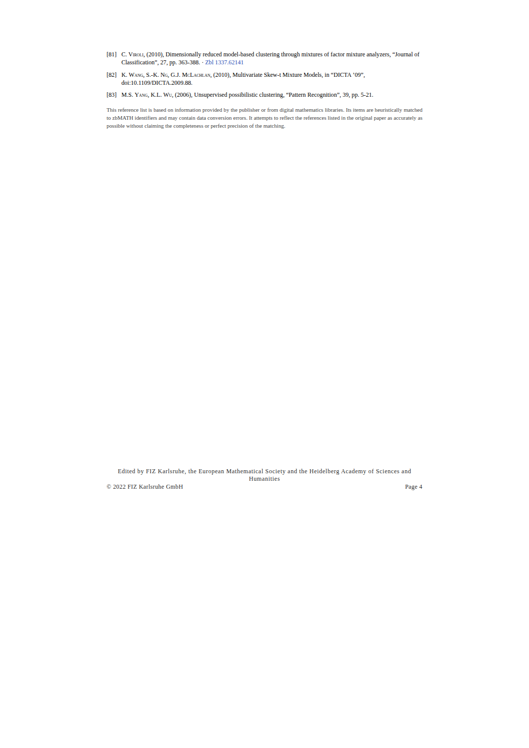[81] C. Viroli, (2010), Dimensionally reduced model-based clustering through mixtures of factor mixture analyzers, “Journal of Classification”, 27, pp. 363-388. · Zbl 1337.62141
[82] K. Wang, S.-K. Ng, G.J. McLachlan, (2010), Multivariate Skew-t Mixture Models, in “DICTA ’09”, doi:10.1109/DICTA.2009.88.
[83] M.S. Yang, K.L. Wu, (2006), Unsupervised possibilistic clustering, “Pattern Recognition”, 39, pp. 5-21.
This reference list is based on information provided by the publisher or from digital mathematics libraries. Its items are heuristically matched to zbMATH identifiers and may contain data conversion errors. It attempts to reflect the references listed in the original paper as accurately as possible without claiming the completeness or perfect precision of the matching.
Edited by FIZ Karlsruhe, the European Mathematical Society and the Heidelberg Academy of Sciences and Humanities
© 2022 FIZ Karlsruhe GmbH Page 4